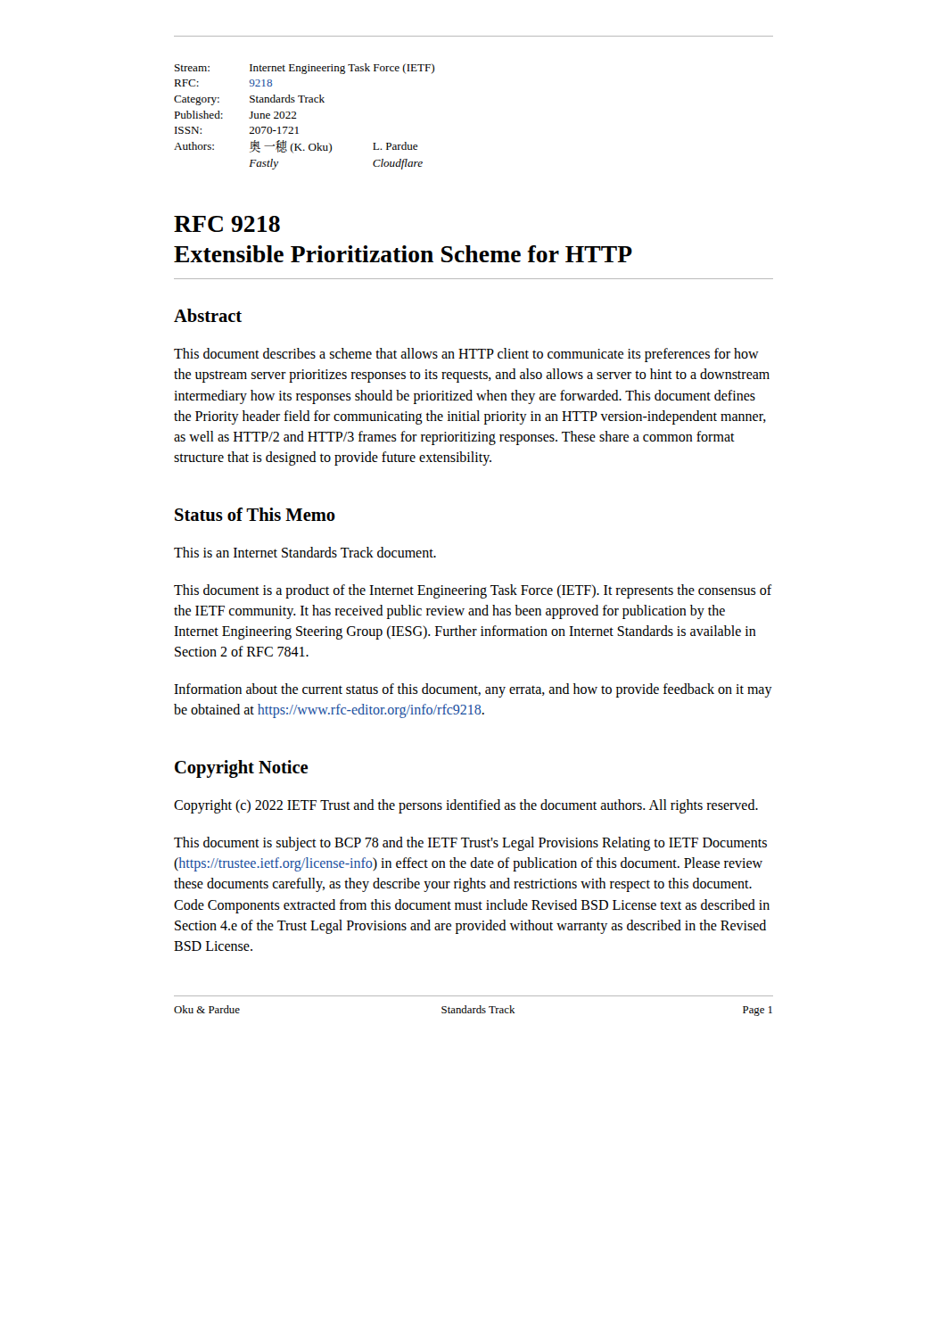| Stream: | Internet Engineering Task Force (IETF) |
| RFC: | 9218 |
| Category: | Standards Track |
| Published: | June 2022 |
| ISSN: | 2070-1721 |
| Authors: | 奥 一穂 (K. Oku) | L. Pardue |
| | Fastly | Cloudflare |
RFC 9218Extensible Prioritization Scheme for HTTP
Abstract
This document describes a scheme that allows an HTTP client to communicate its preferences for how the upstream server prioritizes responses to its requests, and also allows a server to hint to a downstream intermediary how its responses should be prioritized when they are forwarded. This document defines the Priority header field for communicating the initial priority in an HTTP version-independent manner, as well as HTTP/2 and HTTP/3 frames for reprioritizing responses. These share a common format structure that is designed to provide future extensibility.
Status of This Memo
This is an Internet Standards Track document.
This document is a product of the Internet Engineering Task Force (IETF). It represents the consensus of the IETF community. It has received public review and has been approved for publication by the Internet Engineering Steering Group (IESG). Further information on Internet Standards is available in Section 2 of RFC 7841.
Information about the current status of this document, any errata, and how to provide feedback on it may be obtained at https://www.rfc-editor.org/info/rfc9218.
Copyright Notice
Copyright (c) 2022 IETF Trust and the persons identified as the document authors. All rights reserved.
This document is subject to BCP 78 and the IETF Trust's Legal Provisions Relating to IETF Documents (https://trustee.ietf.org/license-info) in effect on the date of publication of this document. Please review these documents carefully, as they describe your rights and restrictions with respect to this document. Code Components extracted from this document must include Revised BSD License text as described in Section 4.e of the Trust Legal Provisions and are provided without warranty as described in the Revised BSD License.
Oku & Pardue
Standards Track
Page 1